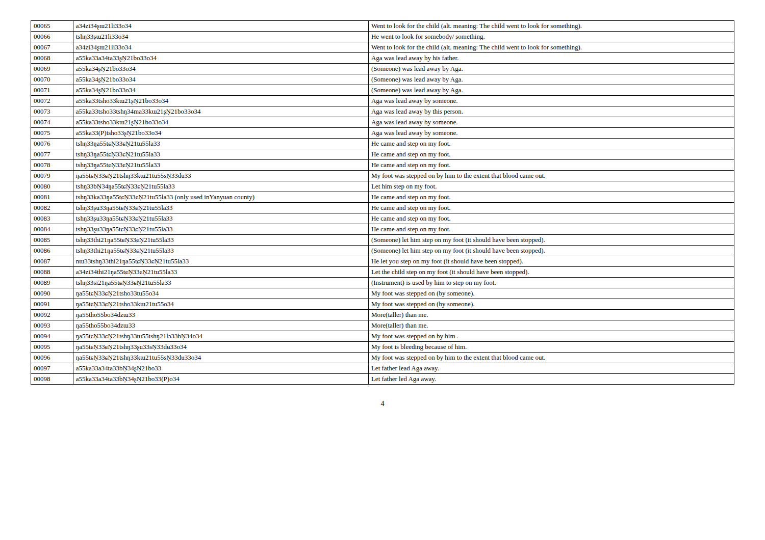| 00065 | a34zi34ʂɯ21li33o34 | Went to look for the child (alt. meaning: The child went to look for something). |
| 00066 | tshŋ33ʂɯ21li33o34 | He went to look for somebody/ something. |
| 00067 | a34zi34ʂɯ21li33o34 | Went to look for the child (alt. meaning: The child went to look for something). |
| 00068 | a55ka33a34ta33ʂŅ21bo33o34 | Aga was lead away by his father. |
| 00069 | a55ka34ʂŅ21bo33o34 | (Someone) was lead away by Aga. |
| 00070 | a55ka34ʂŅ21bo33o34 | (Someone) was lead away by Aga. |
| 00071 | a55ka34ʂŅ21bo33o34 | (Someone) was lead away by Aga. |
| 00072 | a55ka33tsho33kɯ21ʂŅ21bo33o34 | Aga was lead away by someone. |
| 00073 | a55ka33tsho33tshŋ34ma33kɯ21ʂŅ21bo33o34 | Aga was lead away by this person. |
| 00074 | a55ka33tsho33kɯ21ʂŅ21bo33o34 | Aga was lead away by someone. |
| 00075 | a55ka33(P)tsho33ʂŅ21bo33o34 | Aga was lead away by someone. |
| 00076 | tshŋ33ŋa55tɕŅ33ɕŅ21tu55la33 | He came and step on my foot. |
| 00077 | tshŋ33ŋa55tɕŅ33ɕŅ21tu55la33 | He came and step on my foot. |
| 00078 | tshŋ33ŋa55tɕŅ33ɕŅ21tu55la33 | He came and step on my foot. |
| 00079 | ŋa55tɕŅ33ɕŅ21tshŋ33kɯ21tu55sŅ33dʉ33 | My foot was stepped on by him to the extent that blood came out. |
| 00080 | tshŋ33bŅ34ŋa55tɕŅ33ɕŅ21tu55la33 | Let him step on my foot. |
| 00081 | tshŋ33ka33ŋa55tɕŅ33ɕŅ21tu55la33 (only used inYanyuan county) | He came and step on my foot. |
| 00082 | tshŋ33ʂu33ŋa55tɕŅ33ɕŅ21tu55la33 | He came and step on my foot. |
| 00083 | tshŋ33ʂu33ŋa55tɕŅ33ɕŅ21tu55la33 | He came and step on my foot. |
| 00084 | tshŋ33ʂu33ŋa55tɕŅ33ɕŅ21tu55la33 | He came and step on my foot. |
| 00085 | tshŋ33thi21ŋa55tɕŅ33ɕŅ21tu55la33 | (Someone) let him step on my foot (it should have been stopped). |
| 00086 | tshŋ33thi21ŋa55tɕŅ33ɕŅ21tu55la33 | (Someone) let him step on my foot (it should have been stopped). |
| 00087 | nɯ33tshŋ33thi21ŋa55tɕŅ33ɕŅ21tu55la33 | He let you step on my foot (it should have been stopped). |
| 00088 | a34zi34thi21ŋa55tɕŅ33ɕŅ21tu55la33 | Let the child step on my foot (it should have been stopped). |
| 00089 | tshŋ33si21ŋa55tɕŅ33ɕŅ21tu55la33 | (Instrument) is used by him to step on my foot. |
| 00090 | ŋa55tɕŅ33ɕŅ21tsho33tu55o34 | My foot was stepped on (by someone). |
| 00091 | ŋa55tɕŅ33ɕŅ21tsho33kɯ21tu55o34 | My foot was stepped on (by someone). |
| 00092 | ŋa55tho55bo34dzɯ33 | More(taller) than me. |
| 00093 | ŋa55tho55bo34dzɯ33 | More(taller) than me. |
| 00094 | ŋa55tɕŅ33ɕŅ21tshŋ33tu55tshŋ21lɔ33bŅ34o34 | My foot was stepped on by him . |
| 00095 | ŋa55tɕŅ33ɕŅ21tshŋ33ʂu33sŅ33dʉ33o34 | My foot is bleeding because of him. |
| 00096 | ŋa55tɕŅ33ɕŅ21tshŋ33kɯ21tu55sŅ33dʉ33o34 | My foot was stepped on by him to the extent that blood came out. |
| 00097 | a55ka33a34ta33bŅ34ʂŅ21bo33 | Let father lead Aga away. |
| 00098 | a55ka33a34ta33bŅ34ʂŅ21bo33(P)o34 | Let father led Aga away. |
4